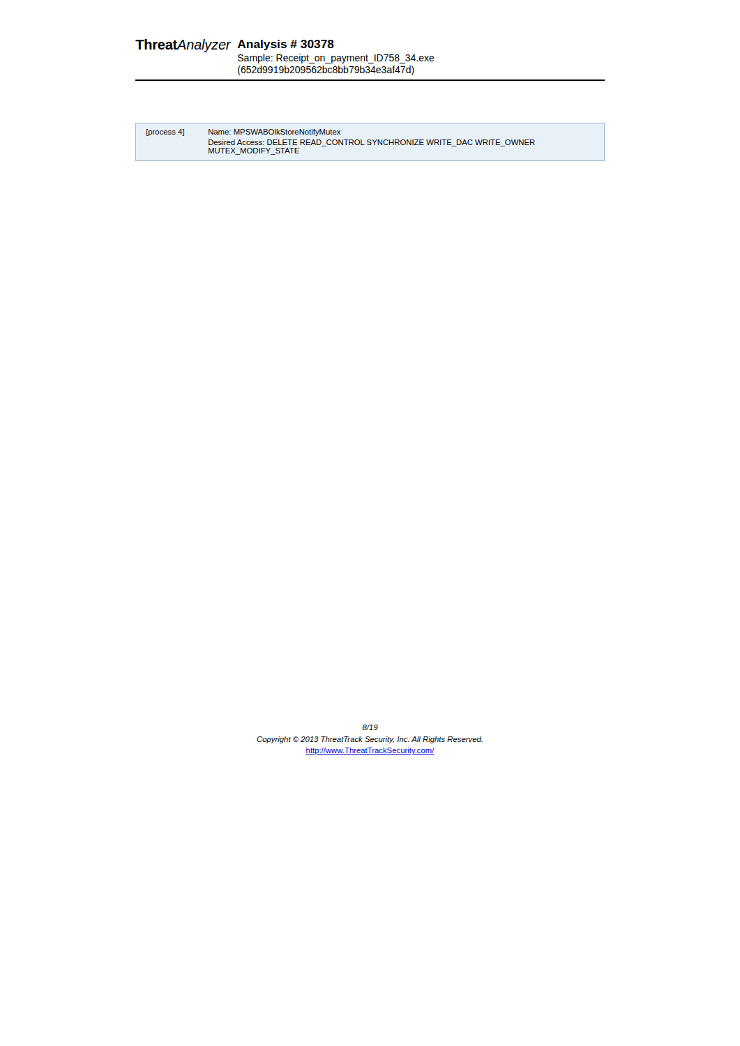Threat Analyzer
Analysis # 30378
Sample: Receipt_on_payment_ID758_34.exe (652d9919b209562bc8bb79b34e3af47d)
[process 4]
Name: MPSWABOlkStoreNotifyMutex
Desired Access: DELETE READ_CONTROL SYNCHRONIZE WRITE_DAC WRITE_OWNER MUTEX_MODIFY_STATE
8/19
Copyright © 2013 ThreatTrack Security, Inc. All Rights Reserved.
http://www.ThreatTrackSecurity.com/